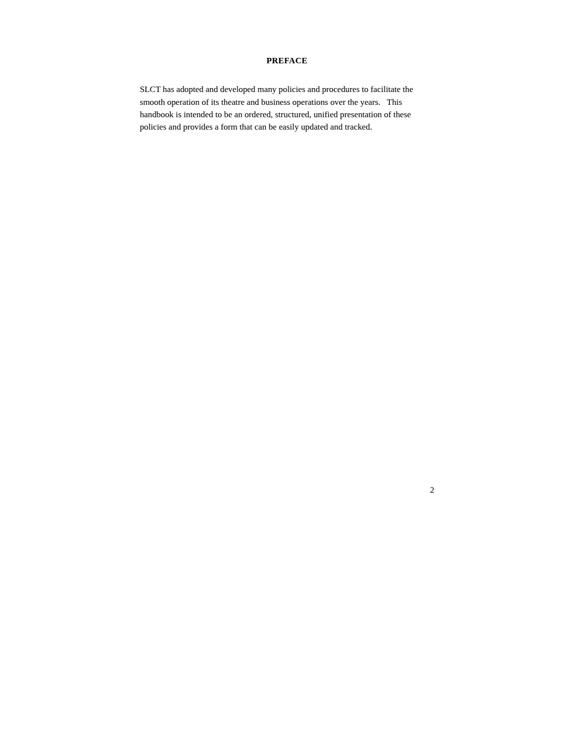PREFACE
SLCT has adopted and developed many policies and procedures to facilitate the smooth operation of its theatre and business operations over the years. This handbook is intended to be an ordered, structured, unified presentation of these policies and provides a form that can be easily updated and tracked.
2